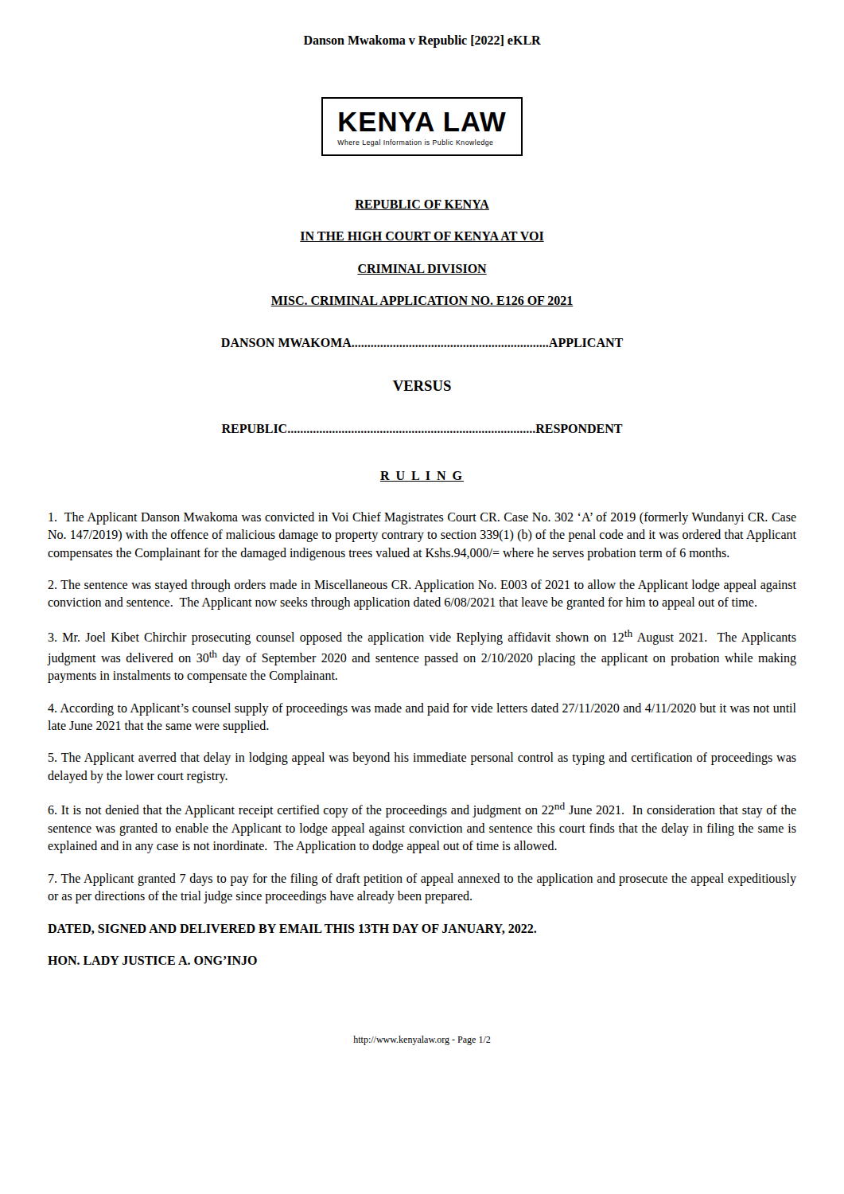Danson Mwakoma v Republic [2022] eKLR
KENYA LAW
Where Legal Information is Public Knowledge
REPUBLIC OF KENYA
IN THE HIGH COURT OF KENYA AT VOI
CRIMINAL DIVISION
MISC. CRIMINAL APPLICATION NO. E126 OF 2021
DANSON MWAKOMA..............................................................APPLICANT
VERSUS
REPUBLIC..............................................................................RESPONDENT
R U L I N G
1. The Applicant Danson Mwakoma was convicted in Voi Chief Magistrates Court CR. Case No. 302 ‘A’ of 2019 (formerly Wundanyi CR. Case No. 147/2019) with the offence of malicious damage to property contrary to section 339(1) (b) of the penal code and it was ordered that Applicant compensates the Complainant for the damaged indigenous trees valued at Kshs.94,000/= where he serves probation term of 6 months.
2. The sentence was stayed through orders made in Miscellaneous CR. Application No. E003 of 2021 to allow the Applicant lodge appeal against conviction and sentence. The Applicant now seeks through application dated 6/08/2021 that leave be granted for him to appeal out of time.
3. Mr. Joel Kibet Chirchir prosecuting counsel opposed the application vide Replying affidavit shown on 12th August 2021. The Applicants judgment was delivered on 30th day of September 2020 and sentence passed on 2/10/2020 placing the applicant on probation while making payments in instalments to compensate the Complainant.
4. According to Applicant’s counsel supply of proceedings was made and paid for vide letters dated 27/11/2020 and 4/11/2020 but it was not until late June 2021 that the same were supplied.
5. The Applicant averred that delay in lodging appeal was beyond his immediate personal control as typing and certification of proceedings was delayed by the lower court registry.
6. It is not denied that the Applicant receipt certified copy of the proceedings and judgment on 22nd June 2021. In consideration that stay of the sentence was granted to enable the Applicant to lodge appeal against conviction and sentence this court finds that the delay in filing the same is explained and in any case is not inordinate. The Application to dodge appeal out of time is allowed.
7. The Applicant granted 7 days to pay for the filing of draft petition of appeal annexed to the application and prosecute the appeal expeditiously or as per directions of the trial judge since proceedings have already been prepared.
DATED, SIGNED AND DELIVERED BY EMAIL THIS 13TH DAY OF JANUARY, 2022.
HON. LADY JUSTICE A. ONG’INJO
http://www.kenyalaw.org - Page 1/2